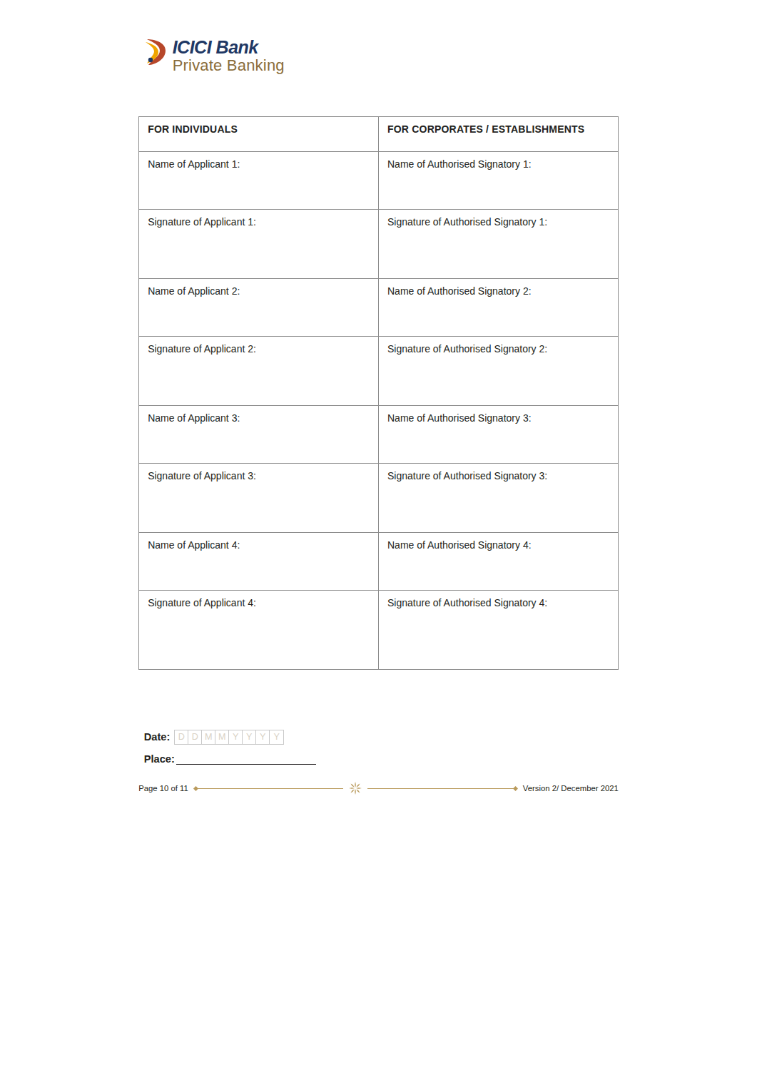ICICI Bank Private Banking
| FOR INDIVIDUALS | FOR CORPORATES / ESTABLISHMENTS |
| --- | --- |
| Name of Applicant 1: | Name of Authorised Signatory 1: |
| Signature of Applicant 1: | Signature of Authorised Signatory 1: |
| Name of Applicant 2: | Name of Authorised Signatory 2: |
| Signature of Applicant 2: | Signature of Authorised Signatory 2: |
| Name of Applicant 3: | Name of Authorised Signatory 3: |
| Signature of Applicant 3: | Signature of Authorised Signatory 3: |
| Name of Applicant 4: | Name of Authorised Signatory 4: |
| Signature of Applicant 4: | Signature of Authorised Signatory 4: |
Date: DDMMYYYY
Place:
Page 10 of 11
Version 2/ December 2021